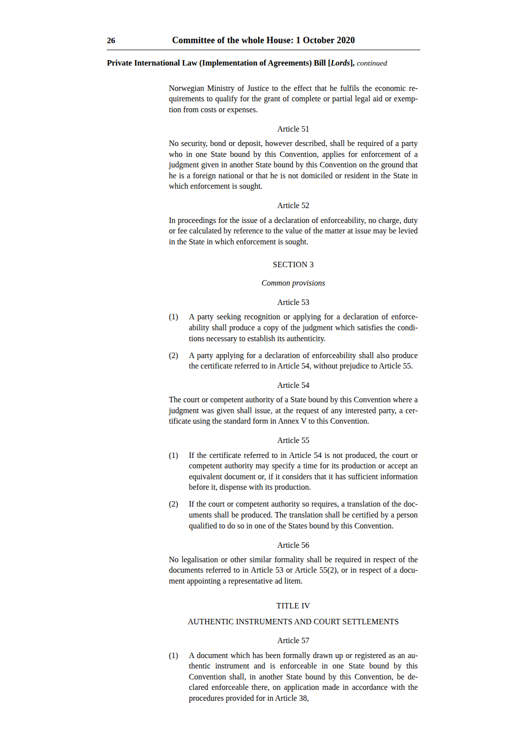26
Committee of the whole House: 1 October 2020
Private International Law (Implementation of Agreements) Bill [Lords], continued
Norwegian Ministry of Justice to the effect that he fulfils the economic requirements to qualify for the grant of complete or partial legal aid or exemption from costs or expenses.
Article 51
No security, bond or deposit, however described, shall be required of a party who in one State bound by this Convention, applies for enforcement of a judgment given in another State bound by this Convention on the ground that he is a foreign national or that he is not domiciled or resident in the State in which enforcement is sought.
Article 52
In proceedings for the issue of a declaration of enforceability, no charge, duty or fee calculated by reference to the value of the matter at issue may be levied in the State in which enforcement is sought.
SECTION 3
Common provisions
Article 53
(1) A party seeking recognition or applying for a declaration of enforceability shall produce a copy of the judgment which satisfies the conditions necessary to establish its authenticity.
(2) A party applying for a declaration of enforceability shall also produce the certificate referred to in Article 54, without prejudice to Article 55.
Article 54
The court or competent authority of a State bound by this Convention where a judgment was given shall issue, at the request of any interested party, a certificate using the standard form in Annex V to this Convention.
Article 55
(1) If the certificate referred to in Article 54 is not produced, the court or competent authority may specify a time for its production or accept an equivalent document or, if it considers that it has sufficient information before it, dispense with its production.
(2) If the court or competent authority so requires, a translation of the documents shall be produced. The translation shall be certified by a person qualified to do so in one of the States bound by this Convention.
Article 56
No legalisation or other similar formality shall be required in respect of the documents referred to in Article 53 or Article 55(2), or in respect of a document appointing a representative ad litem.
TITLE IV
AUTHENTIC INSTRUMENTS AND COURT SETTLEMENTS
Article 57
(1) A document which has been formally drawn up or registered as an authentic instrument and is enforceable in one State bound by this Convention shall, in another State bound by this Convention, be declared enforceable there, on application made in accordance with the procedures provided for in Article 38,